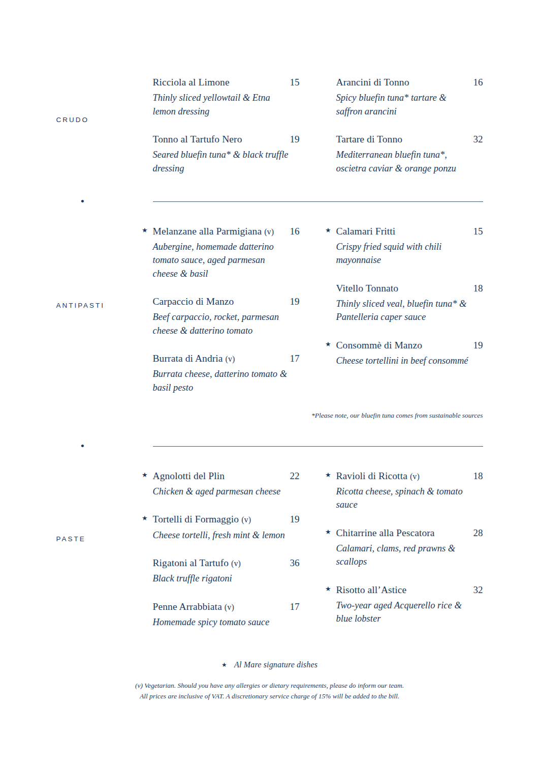Crudo
Ricciola al Limone
15
Thinly sliced yellowtail & Etna lemon dressing
Tonno al Tartufo Nero
19
Seared bluefin tuna* & black truffle dressing
Arancini di Tonno
16
Spicy bluefin tuna* tartare & saffron arancini
Tartare di Tonno
32
Mediterranean bluefin tuna*, oscietra caviar & orange ponzu
•
Antipasti
★
Melanzane alla Parmigiana (v)
16
Aubergine, homemade datterino tomato sauce, aged parmesan cheese & basil
Carpaccio di Manzo
19
Beef carpaccio, rocket, parmesan cheese & datterino tomato
Burrata di Andria (v)
17
Burrata cheese, datterino tomato & basil pesto
★
Calamari Fritti
15
Crispy fried squid with chili mayonnaise
Vitello Tonnato
18
Thinly sliced veal, bluefin tuna* & Pantelleria caper sauce
★
Consommè di Manzo
19
Cheese tortellini in beef consommé
*Please note, our bluefin tuna comes from sustainable sources
•
Paste
★
Agnolotti del Plin
22
Chicken & aged parmesan cheese
★
Tortelli di Formaggio (v)
19
Cheese tortelli, fresh mint & lemon
Rigatoni al Tartufo (v)
36
Black truffle rigatoni
Penne Arrabbiata (v)
17
Homemade spicy tomato sauce
★
Ravioli di Ricotta (v)
18
Ricotta cheese, spinach & tomato sauce
★
Chitarrine alla Pescatora
28
Calamari, clams, red prawns & scallops
★
Risotto all’Astice
32
Two-year aged Acquerello rice & blue lobster
★Al Mare signature dishes
(v) Vegetarian. Should you have any allergies or dietary requirements, please do inform our team.
All prices are inclusive of VAT. A discretionary service charge of 15% will be added to the bill.